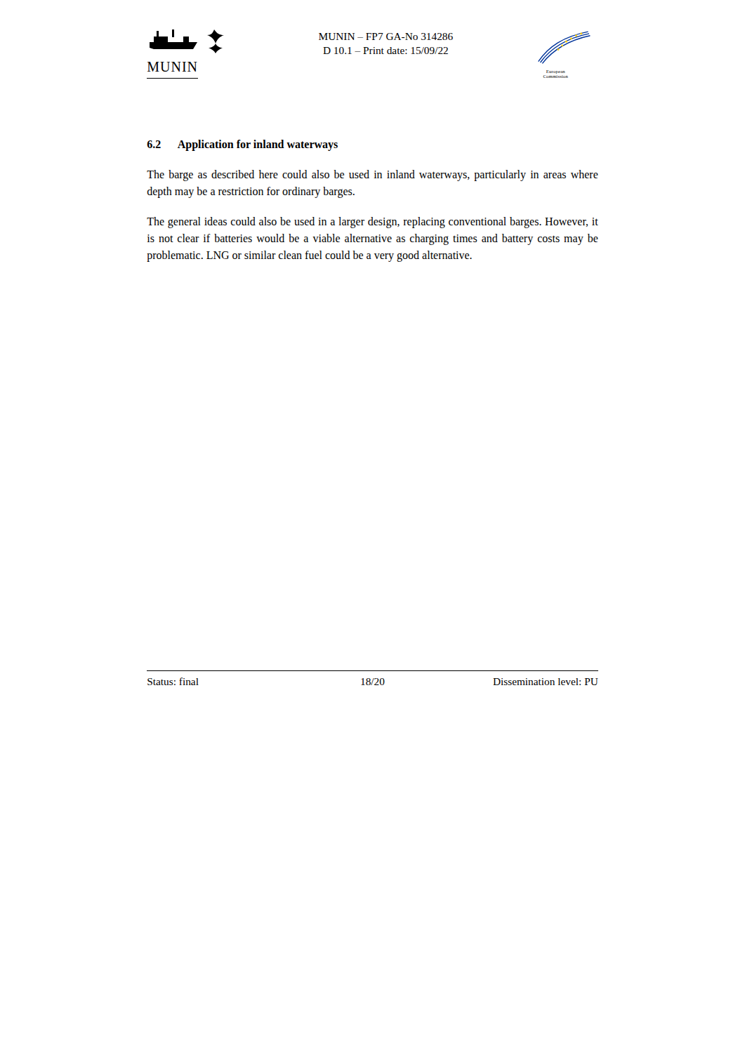MUNIN
MUNIN – FP7 GA-No 314286
D 10.1 – Print date: 15/09/22
European
Commission
6.2 Application for inland waterways
The barge as described here could also be used in inland waterways, particularly in areas where depth may be a restriction for ordinary barges.
The general ideas could also be used in a larger design, replacing conventional barges. However, it is not clear if batteries would be a viable alternative as charging times and battery costs may be problematic. LNG or similar clean fuel could be a very good alternative.
Status: final
18/20
Dissemination level: PU